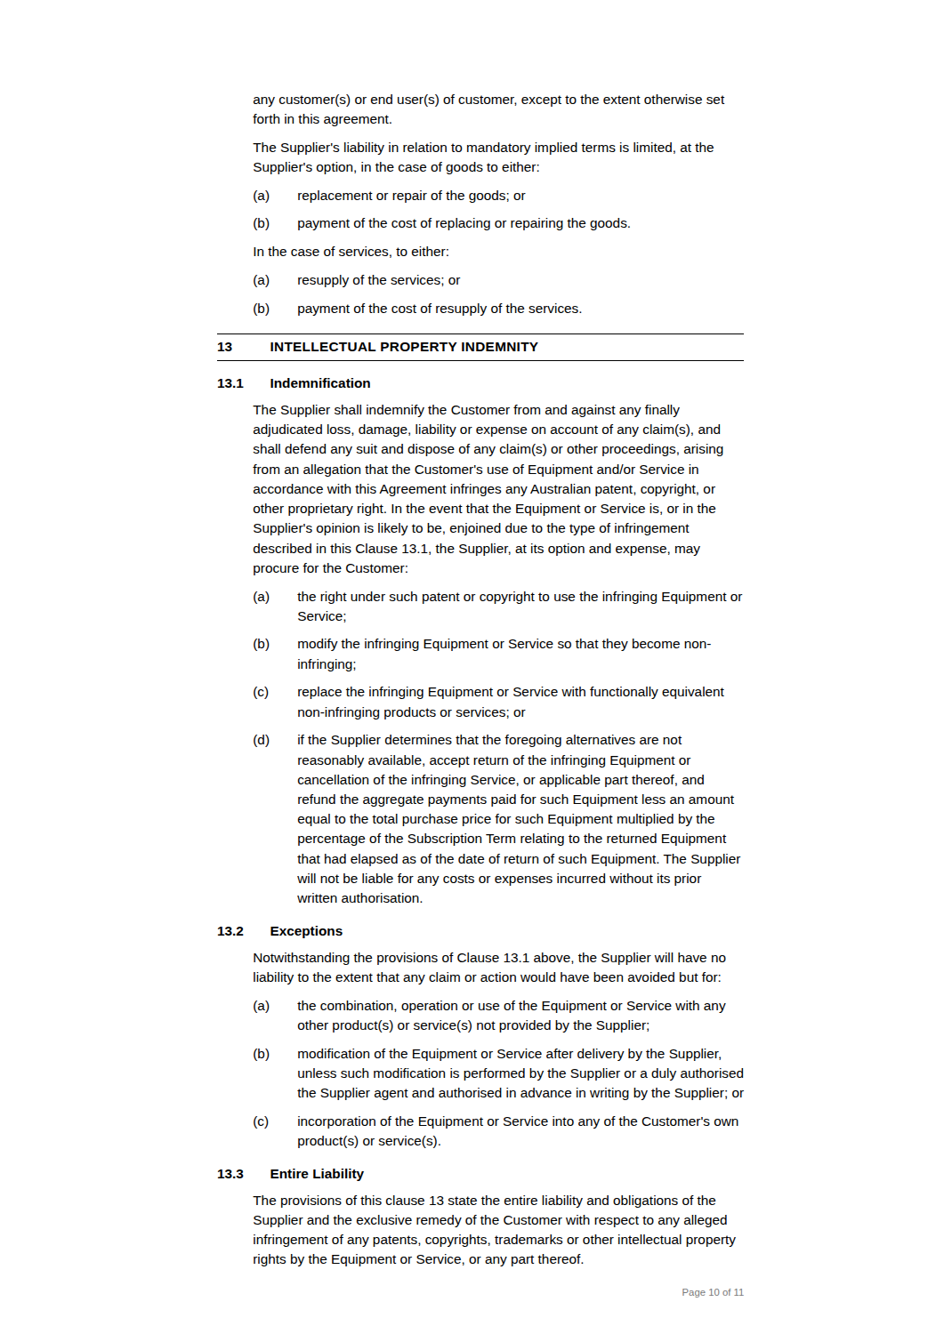any customer(s) or end user(s) of customer, except to the extent otherwise set forth in this agreement.
The Supplier's liability in relation to mandatory implied terms is limited, at the Supplier's option, in the case of goods to either:
(a)
replacement or repair of the goods; or
(b)
payment of the cost of replacing or repairing the goods.
In the case of services, to either:
(a)
resupply of the services; or
(b)
payment of the cost of resupply of the services.
13
INTELLECTUAL PROPERTY INDEMNITY
13.1
Indemnification
The Supplier shall indemnify the Customer from and against any finally adjudicated loss, damage, liability or expense on account of any claim(s), and shall defend any suit and dispose of any claim(s) or other proceedings, arising from an allegation that the Customer's use of Equipment and/or Service in accordance with this Agreement infringes any Australian patent, copyright, or other proprietary right. In the event that the Equipment or Service is, or in the Supplier's opinion is likely to be, enjoined due to the type of infringement described in this Clause 13.1, the Supplier, at its option and expense, may procure for the Customer:
(a)
the right under such patent or copyright to use the infringing Equipment or Service;
(b)
modify the infringing Equipment or Service so that they become non-infringing;
(c)
replace the infringing Equipment or Service with functionally equivalent non-infringing products or services; or
(d)
if the Supplier determines that the foregoing alternatives are not reasonably available, accept return of the infringing Equipment or cancellation of the infringing Service, or applicable part thereof, and refund the aggregate payments paid for such Equipment less an amount equal to the total purchase price for such Equipment multiplied by the percentage of the Subscription Term relating to the returned Equipment that had elapsed as of the date of return of such Equipment. The Supplier will not be liable for any costs or expenses incurred without its prior written authorisation.
13.2
Exceptions
Notwithstanding the provisions of Clause 13.1 above, the Supplier will have no liability to the extent that any claim or action would have been avoided but for:
(a)
the combination, operation or use of the Equipment or Service with any other product(s) or service(s) not provided by the Supplier;
(b)
modification of the Equipment or Service after delivery by the Supplier, unless such modification is performed by the Supplier or a duly authorised the Supplier agent and authorised in advance in writing by the Supplier; or
(c)
incorporation of the Equipment or Service into any of the Customer's own product(s) or service(s).
13.3
Entire Liability
The provisions of this clause 13 state the entire liability and obligations of the Supplier and the exclusive remedy of the Customer with respect to any alleged infringement of any patents, copyrights, trademarks or other intellectual property rights by the Equipment or Service, or any part thereof.
Page 10 of 11